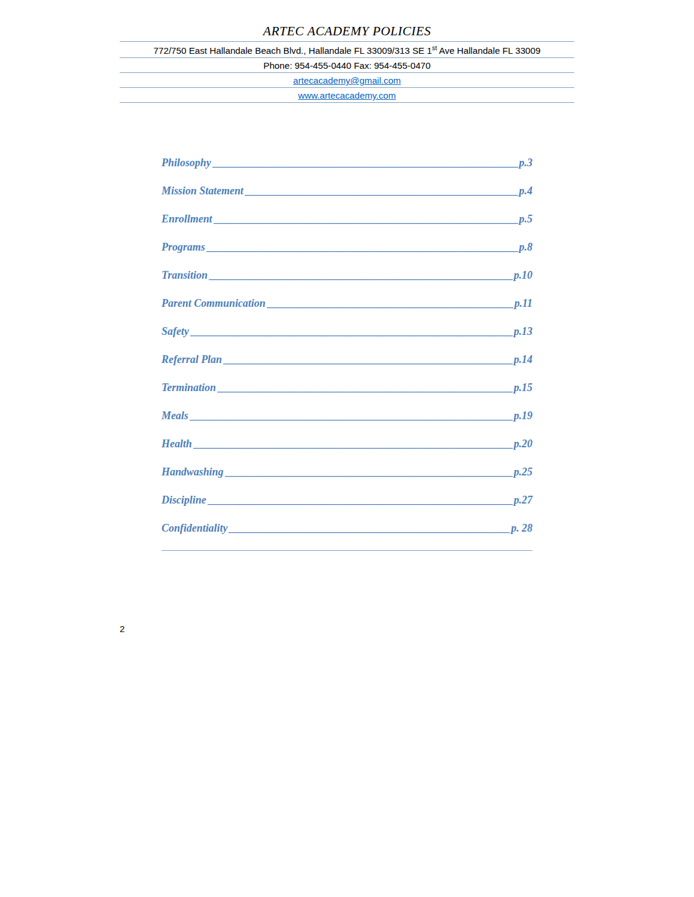ARTEC ACADEMY POLICIES
772/750 East Hallandale Beach Blvd., Hallandale FL 33009/313 SE 1st Ave Hallandale FL 33009
Phone: 954-455-0440 Fax: 954-455-0470
artecacademy@gmail.com
www.artecacademy.com
Philosophy _______________________________________________________________ p.3
Mission Statement _______________________________________________________ p.4
Enrollment _____________________________________________________________ p.5
Programs ______________________________________________________________ p.8
Transition _____________________________________________________________ p.10
Parent Communication _________________________________________________ p.11
Safety _________________________________________________________________ p.13
Referral Plan __________________________________________________________ p.14
Termination ____________________________________________________________ p.15
Meals _________________________________________________________________ p.19
Health ________________________________________________________________ p.20
Handwashing __________________________________________________________ p.25
Discipline _____________________________________________________________ p.27
Confidentiality _________________________________________________________ p. 28
2